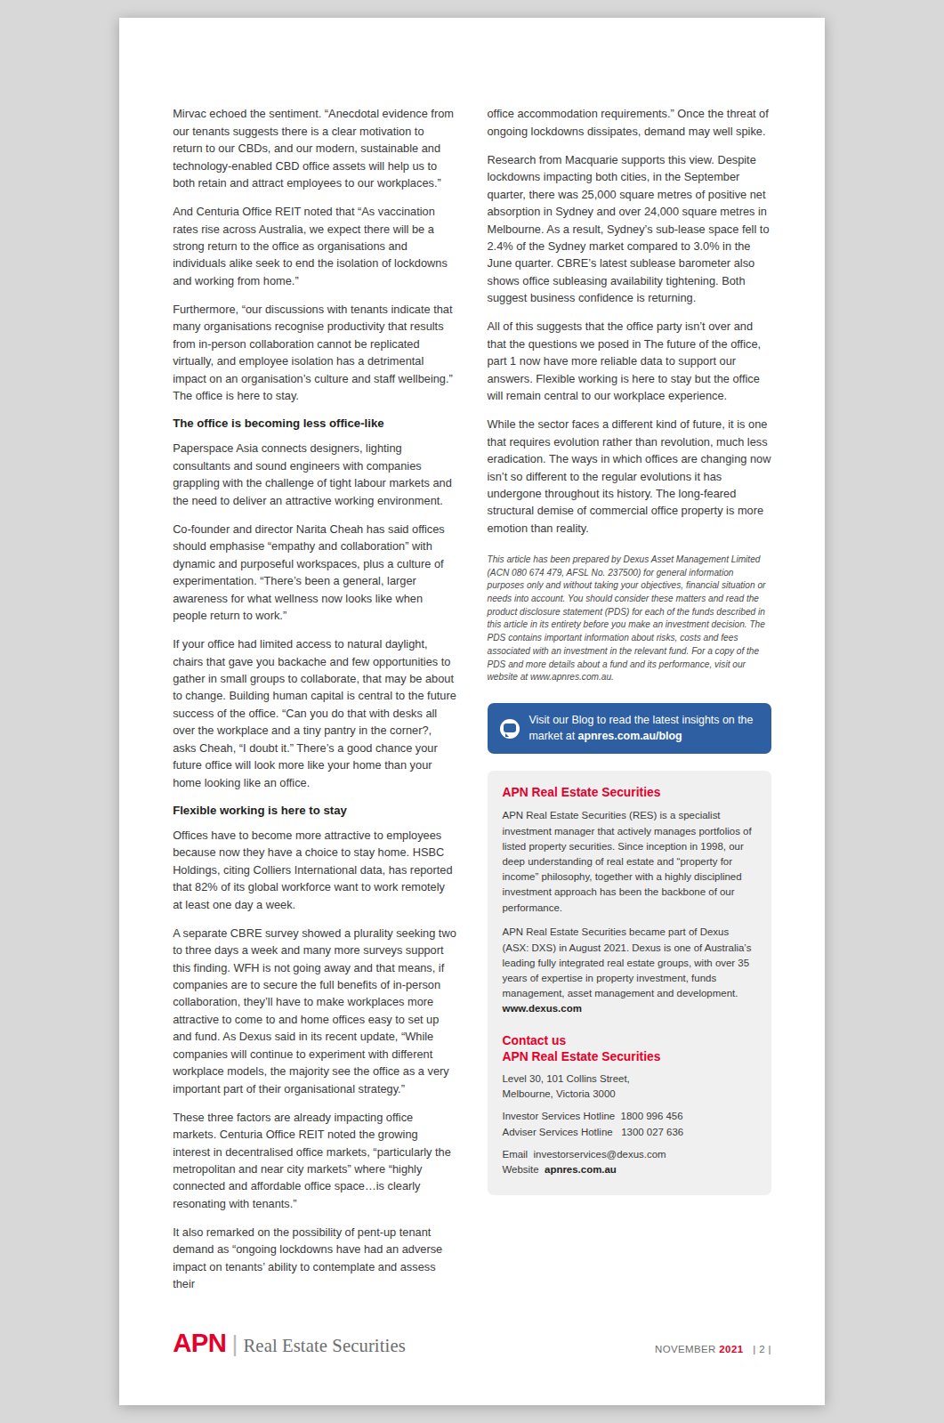Mirvac echoed the sentiment. “Anecdotal evidence from our tenants suggests there is a clear motivation to return to our CBDs, and our modern, sustainable and technology-enabled CBD office assets will help us to both retain and attract employees to our workplaces.”
And Centuria Office REIT noted that “As vaccination rates rise across Australia, we expect there will be a strong return to the office as organisations and individuals alike seek to end the isolation of lockdowns and working from home.”
Furthermore, “our discussions with tenants indicate that many organisations recognise productivity that results from in-person collaboration cannot be replicated virtually, and employee isolation has a detrimental impact on an organisation’s culture and staff wellbeing.” The office is here to stay.
The office is becoming less office-like
Paperspace Asia connects designers, lighting consultants and sound engineers with companies grappling with the challenge of tight labour markets and the need to deliver an attractive working environment.
Co-founder and director Narita Cheah has said offices should emphasise “empathy and collaboration” with dynamic and purposeful workspaces, plus a culture of experimentation. “There’s been a general, larger awareness for what wellness now looks like when people return to work.”
If your office had limited access to natural daylight, chairs that gave you backache and few opportunities to gather in small groups to collaborate, that may be about to change. Building human capital is central to the future success of the office. “Can you do that with desks all over the workplace and a tiny pantry in the corner?, asks Cheah, “I doubt it.” There’s a good chance your future office will look more like your home than your home looking like an office.
Flexible working is here to stay
Offices have to become more attractive to employees because now they have a choice to stay home. HSBC Holdings, citing Colliers International data, has reported that 82% of its global workforce want to work remotely at least one day a week.
A separate CBRE survey showed a plurality seeking two to three days a week and many more surveys support this finding. WFH is not going away and that means, if companies are to secure the full benefits of in-person collaboration, they’ll have to make workplaces more attractive to come to and home offices easy to set up and fund. As Dexus said in its recent update, “While companies will continue to experiment with different workplace models, the majority see the office as a very important part of their organisational strategy.”
These three factors are already impacting office markets. Centuria Office REIT noted the growing interest in decentralised office markets, “particularly the metropolitan and near city markets” where “highly connected and affordable office space…is clearly resonating with tenants.”
It also remarked on the possibility of pent-up tenant demand as “ongoing lockdowns have had an adverse impact on tenants’ ability to contemplate and assess their
office accommodation requirements.” Once the threat of ongoing lockdowns dissipates, demand may well spike.
Research from Macquarie supports this view. Despite lockdowns impacting both cities, in the September quarter, there was 25,000 square metres of positive net absorption in Sydney and over 24,000 square metres in Melbourne. As a result, Sydney’s sub-lease space fell to 2.4% of the Sydney market compared to 3.0% in the June quarter. CBRE’s latest sublease barometer also shows office subleasing availability tightening. Both suggest business confidence is returning.
All of this suggests that the office party isn’t over and that the questions we posed in The future of the office, part 1 now have more reliable data to support our answers. Flexible working is here to stay but the office will remain central to our workplace experience.
While the sector faces a different kind of future, it is one that requires evolution rather than revolution, much less eradication. The ways in which offices are changing now isn’t so different to the regular evolutions it has undergone throughout its history. The long-feared structural demise of commercial office property is more emotion than reality.
This article has been prepared by Dexus Asset Management Limited (ACN 080 674 479, AFSL No. 237500) for general information purposes only and without taking your objectives, financial situation or needs into account. You should consider these matters and read the product disclosure statement (PDS) for each of the funds described in this article in its entirety before you make an investment decision. The PDS contains important information about risks, costs and fees associated with an investment in the relevant fund. For a copy of the PDS and more details about a fund and its performance, visit our website at www.apnres.com.au.
Visit our Blog to read the latest insights on the market at apnres.com.au/blog
APN Real Estate Securities
APN Real Estate Securities (RES) is a specialist investment manager that actively manages portfolios of listed property securities. Since inception in 1998, our deep understanding of real estate and “property for income” philosophy, together with a highly disciplined investment approach has been the backbone of our performance.
APN Real Estate Securities became part of Dexus (ASX: DXS) in August 2021. Dexus is one of Australia’s leading fully integrated real estate groups, with over 35 years of expertise in property investment, funds management, asset management and development. www.dexus.com
Contact us
APN Real Estate Securities
Level 30, 101 Collins Street,
Melbourne, Victoria 3000
Investor Services Hotline 1800 996 456
Adviser Services Hotline 1300 027 636
Email investorservices@dexus.com
Website apnres.com.au
APN|Real Estate Securities
NOVEMBER 2021 | 2 |